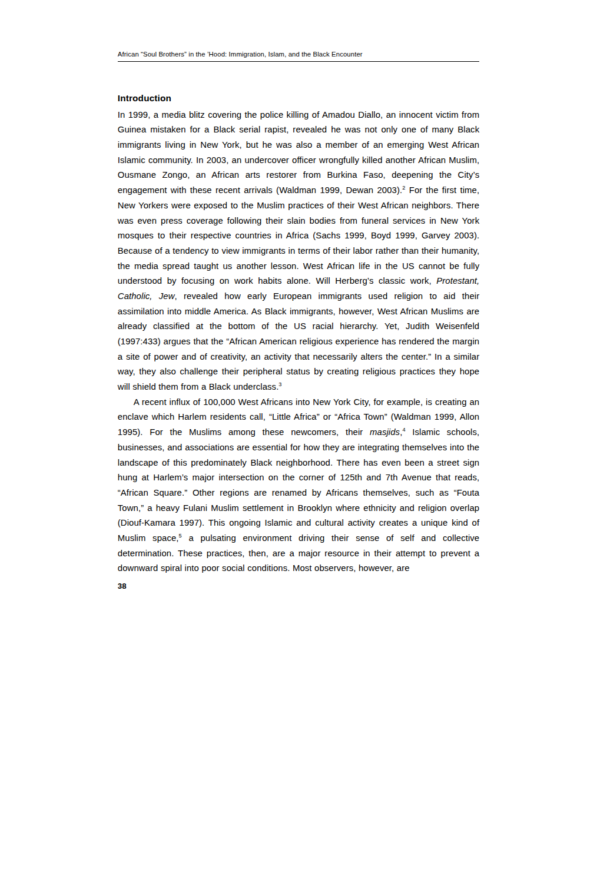African “Soul Brothers” in the ’Hood: Immigration, Islam, and the Black Encounter
Introduction
In 1999, a media blitz covering the police killing of Amadou Diallo, an innocent victim from Guinea mistaken for a Black serial rapist, revealed he was not only one of many Black immigrants living in New York, but he was also a member of an emerging West African Islamic community. In 2003, an undercover officer wrongfully killed another African Muslim, Ousmane Zongo, an African arts restorer from Burkina Faso, deepening the City’s engagement with these recent arrivals (Waldman 1999, Dewan 2003).2 For the first time, New Yorkers were exposed to the Muslim practices of their West African neighbors. There was even press coverage following their slain bodies from funeral services in New York mosques to their respective countries in Africa (Sachs 1999, Boyd 1999, Garvey 2003). Because of a tendency to view immigrants in terms of their labor rather than their humanity, the media spread taught us another lesson. West African life in the US cannot be fully understood by focusing on work habits alone. Will Herberg’s classic work, Protestant, Catholic, Jew, revealed how early European immigrants used religion to aid their assimilation into middle America. As Black immigrants, however, West African Muslims are already classified at the bottom of the US racial hierarchy. Yet, Judith Weisenfeld (1997:433) argues that the “African American religious experience has rendered the margin a site of power and of creativity, an activity that necessarily alters the center.” In a similar way, they also challenge their peripheral status by creating religious practices they hope will shield them from a Black underclass.3
A recent influx of 100,000 West Africans into New York City, for example, is creating an enclave which Harlem residents call, “Little Africa” or “Africa Town” (Waldman 1999, Allon 1995). For the Muslims among these newcomers, their masjids,4 Islamic schools, businesses, and associations are essential for how they are integrating themselves into the landscape of this predominately Black neighborhood. There has even been a street sign hung at Harlem’s major intersection on the corner of 125th and 7th Avenue that reads, “African Square.” Other regions are renamed by Africans themselves, such as “Fouta Town,” a heavy Fulani Muslim settlement in Brooklyn where ethnicity and religion overlap (Diouf-Kamara 1997). This ongoing Islamic and cultural activity creates a unique kind of Muslim space,5 a pulsating environment driving their sense of self and collective determination. These practices, then, are a major resource in their attempt to prevent a downward spiral into poor social conditions. Most observers, however, are
38